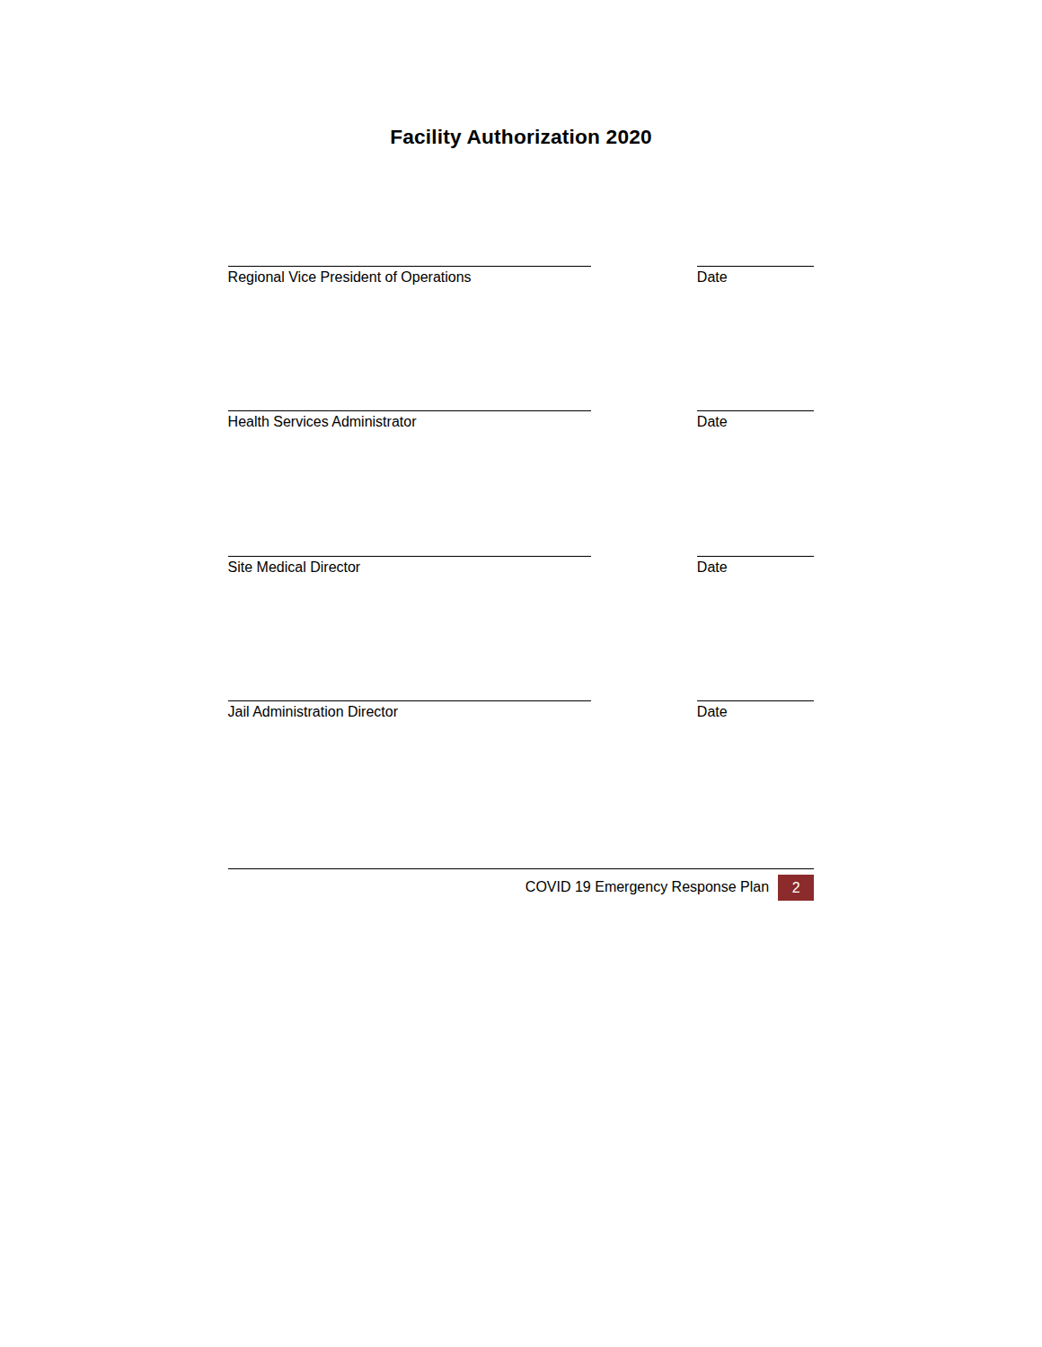Facility Authorization 2020
Regional Vice President of Operations
Date
Health Services Administrator
Date
Site Medical Director
Date
Jail Administration Director
Date
COVID 19 Emergency Response Plan
2